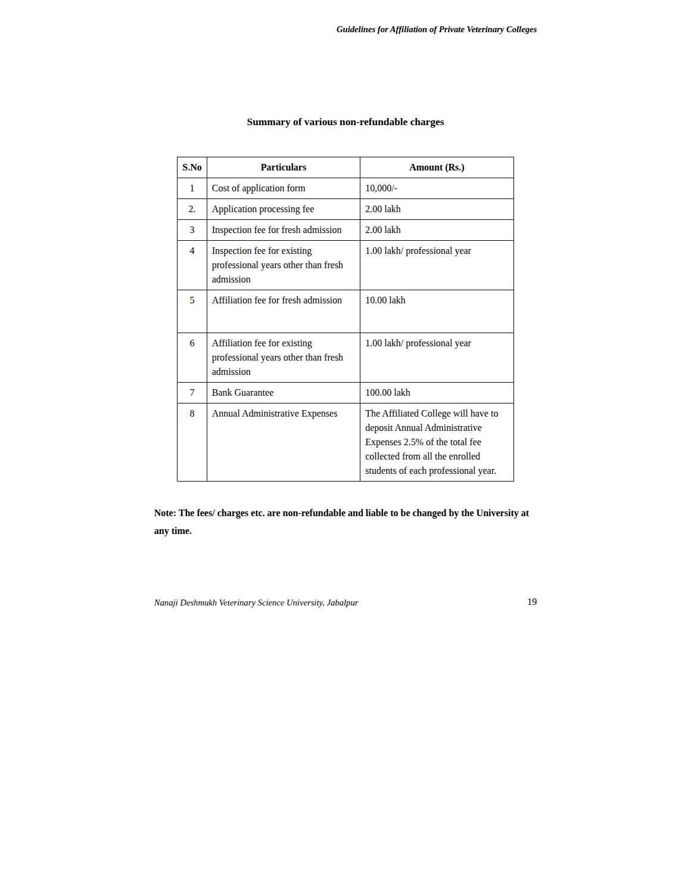Guidelines for Affiliation of Private Veterinary Colleges
Summary of various non-refundable charges
| S.No | Particulars | Amount (Rs.) |
| --- | --- | --- |
| 1 | Cost of application form | 10,000/- |
| 2. | Application processing fee | 2.00 lakh |
| 3 | Inspection fee for fresh admission | 2.00 lakh |
| 4 | Inspection fee for existing professional years other than fresh admission | 1.00 lakh/ professional year |
| 5 | Affiliation fee for fresh admission | 10.00 lakh |
| 6 | Affiliation fee for existing professional years other than fresh admission | 1.00 lakh/ professional year |
| 7 | Bank Guarantee | 100.00 lakh |
| 8 | Annual Administrative Expenses | The Affiliated College will have to deposit Annual Administrative Expenses 2.5% of the total fee collected from all the enrolled students of each professional year. |
Note: The fees/ charges etc. are non-refundable and liable to be changed by the University at any time.
Nanaji Deshmukh Veterinary Science University, Jabalpur 19